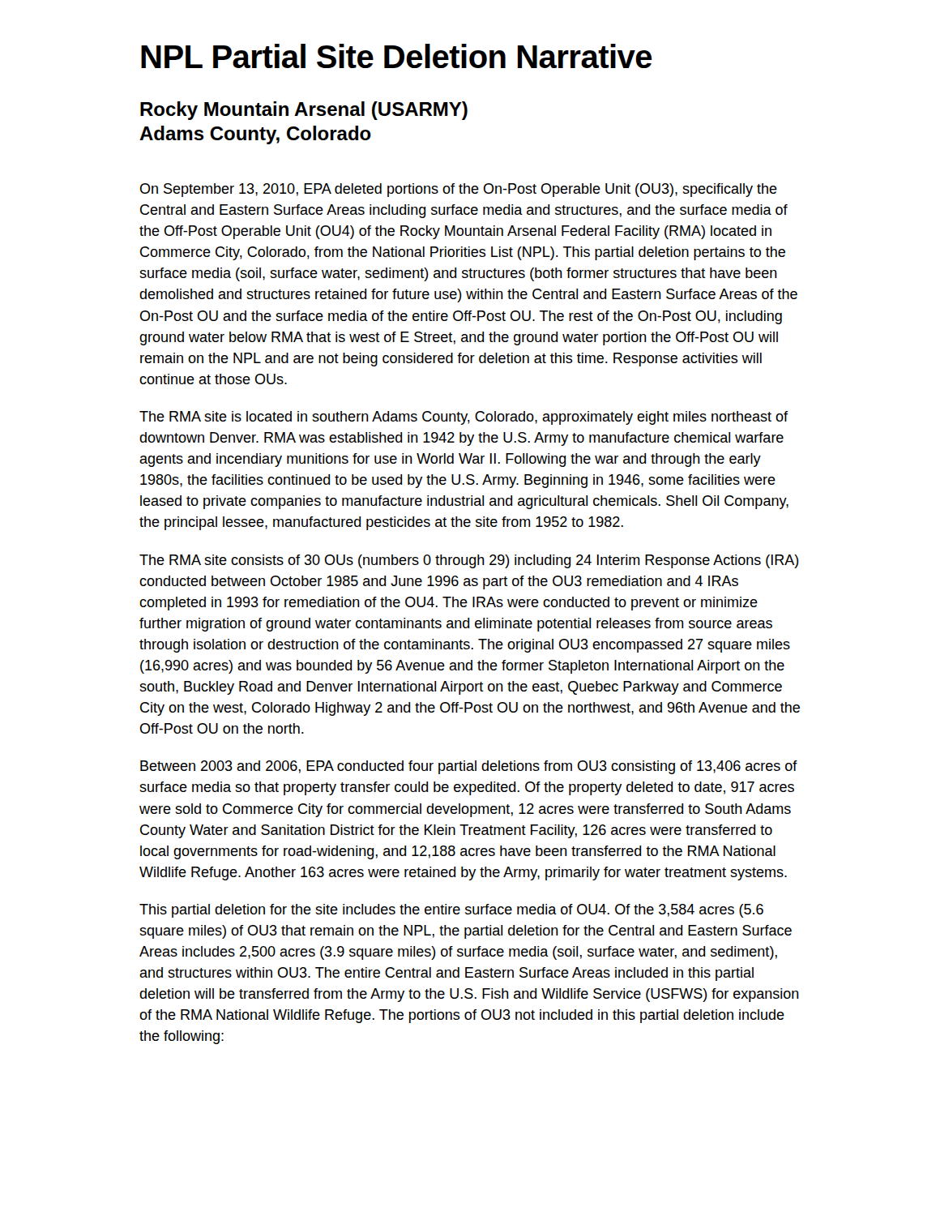NPL Partial Site Deletion Narrative
Rocky Mountain Arsenal (USARMY) Adams County, Colorado
On September 13, 2010, EPA deleted portions of the On-Post Operable Unit (OU3), specifically the Central and Eastern Surface Areas including surface media and structures, and the surface media of the Off-Post Operable Unit (OU4) of the Rocky Mountain Arsenal Federal Facility (RMA) located in Commerce City, Colorado, from the National Priorities List (NPL). This partial deletion pertains to the surface media (soil, surface water, sediment) and structures (both former structures that have been demolished and structures retained for future use) within the Central and Eastern Surface Areas of the On-Post OU and the surface media of the entire Off-Post OU. The rest of the On-Post OU, including ground water below RMA that is west of E Street, and the ground water portion the Off-Post OU will remain on the NPL and are not being considered for deletion at this time. Response activities will continue at those OUs.
The RMA site is located in southern Adams County, Colorado, approximately eight miles northeast of downtown Denver. RMA was established in 1942 by the U.S. Army to manufacture chemical warfare agents and incendiary munitions for use in World War II. Following the war and through the early 1980s, the facilities continued to be used by the U.S. Army. Beginning in 1946, some facilities were leased to private companies to manufacture industrial and agricultural chemicals. Shell Oil Company, the principal lessee, manufactured pesticides at the site from 1952 to 1982.
The RMA site consists of 30 OUs (numbers 0 through 29) including 24 Interim Response Actions (IRA) conducted between October 1985 and June 1996 as part of the OU3 remediation and 4 IRAs completed in 1993 for remediation of the OU4. The IRAs were conducted to prevent or minimize further migration of ground water contaminants and eliminate potential releases from source areas through isolation or destruction of the contaminants. The original OU3 encompassed 27 square miles (16,990 acres) and was bounded by 56 Avenue and the former Stapleton International Airport on the south, Buckley Road and Denver International Airport on the east, Quebec Parkway and Commerce City on the west, Colorado Highway 2 and the Off-Post OU on the northwest, and 96th Avenue and the Off-Post OU on the north.
Between 2003 and 2006, EPA conducted four partial deletions from OU3 consisting of 13,406 acres of surface media so that property transfer could be expedited. Of the property deleted to date, 917 acres were sold to Commerce City for commercial development, 12 acres were transferred to South Adams County Water and Sanitation District for the Klein Treatment Facility, 126 acres were transferred to local governments for road-widening, and 12,188 acres have been transferred to the RMA National Wildlife Refuge. Another 163 acres were retained by the Army, primarily for water treatment systems.
This partial deletion for the site includes the entire surface media of OU4. Of the 3,584 acres (5.6 square miles) of OU3 that remain on the NPL, the partial deletion for the Central and Eastern Surface Areas includes 2,500 acres (3.9 square miles) of surface media (soil, surface water, and sediment), and structures within OU3. The entire Central and Eastern Surface Areas included in this partial deletion will be transferred from the Army to the U.S. Fish and Wildlife Service (USFWS) for expansion of the RMA National Wildlife Refuge. The portions of OU3 not included in this partial deletion include the following: